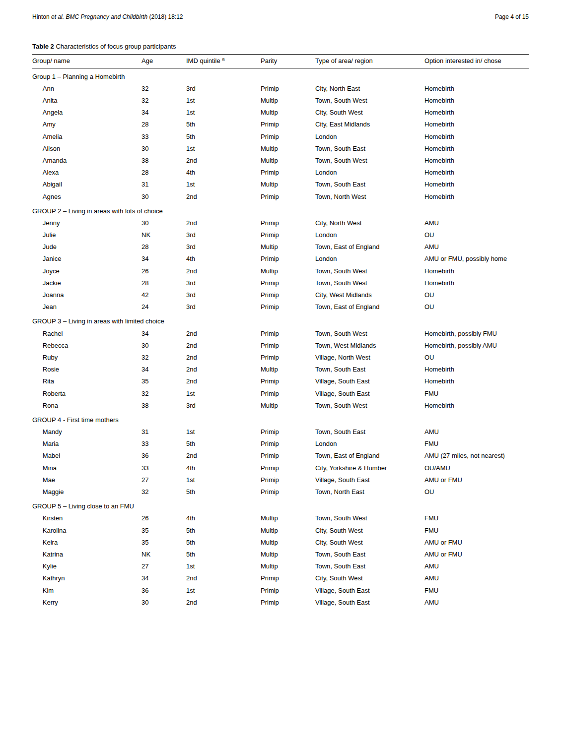Hinton et al. BMC Pregnancy and Childbirth (2018) 18:12
Page 4 of 15
Table 2 Characteristics of focus group participants
| Group/ name | Age | IMD quintile a | Parity | Type of area/ region | Option interested in/ chose |
| --- | --- | --- | --- | --- | --- |
| Group 1 – Planning a Homebirth |
| Ann | 32 | 3rd | Primip | City, North East | Homebirth |
| Anita | 32 | 1st | Multip | Town, South West | Homebirth |
| Angela | 34 | 1st | Multip | City, South West | Homebirth |
| Amy | 28 | 5th | Primip | City, East Midlands | Homebirth |
| Amelia | 33 | 5th | Primip | London | Homebirth |
| Alison | 30 | 1st | Multip | Town, South East | Homebirth |
| Amanda | 38 | 2nd | Multip | Town, South West | Homebirth |
| Alexa | 28 | 4th | Primip | London | Homebirth |
| Abigail | 31 | 1st | Multip | Town, South East | Homebirth |
| Agnes | 30 | 2nd | Primip | Town, North West | Homebirth |
| GROUP 2 – Living in areas with lots of choice |
| Jenny | 30 | 2nd | Primip | City, North West | AMU |
| Julie | NK | 3rd | Primip | London | OU |
| Jude | 28 | 3rd | Multip | Town, East of England | AMU |
| Janice | 34 | 4th | Primip | London | AMU or FMU, possibly home |
| Joyce | 26 | 2nd | Multip | Town, South West | Homebirth |
| Jackie | 28 | 3rd | Primip | Town, South West | Homebirth |
| Joanna | 42 | 3rd | Primip | City, West Midlands | OU |
| Jean | 24 | 3rd | Primip | Town, East of England | OU |
| GROUP 3 – Living in areas with limited choice |
| Rachel | 34 | 2nd | Primip | Town, South West | Homebirth, possibly FMU |
| Rebecca | 30 | 2nd | Primip | Town, West Midlands | Homebirth, possibly AMU |
| Ruby | 32 | 2nd | Primip | Village, North West | OU |
| Rosie | 34 | 2nd | Multip | Town, South East | Homebirth |
| Rita | 35 | 2nd | Primip | Village, South East | Homebirth |
| Roberta | 32 | 1st | Primip | Village, South East | FMU |
| Rona | 38 | 3rd | Multip | Town, South West | Homebirth |
| GROUP 4 - First time mothers |
| Mandy | 31 | 1st | Primip | Town, South East | AMU |
| Maria | 33 | 5th | Primip | London | FMU |
| Mabel | 36 | 2nd | Primip | Town, East of England | AMU (27 miles, not nearest) |
| Mina | 33 | 4th | Primip | City, Yorkshire & Humber | OU/AMU |
| Mae | 27 | 1st | Primip | Village, South East | AMU or FMU |
| Maggie | 32 | 5th | Primip | Town, North East | OU |
| GROUP 5 – Living close to an FMU |
| Kirsten | 26 | 4th | Multip | Town, South West | FMU |
| Karolina | 35 | 5th | Multip | City, South West | FMU |
| Keira | 35 | 5th | Multip | City, South West | AMU or FMU |
| Katrina | NK | 5th | Multip | Town, South East | AMU or FMU |
| Kylie | 27 | 1st | Multip | Town, South East | AMU |
| Kathryn | 34 | 2nd | Primip | City, South West | AMU |
| Kim | 36 | 1st | Primip | Village, South East | FMU |
| Kerry | 30 | 2nd | Primip | Village, South East | AMU |